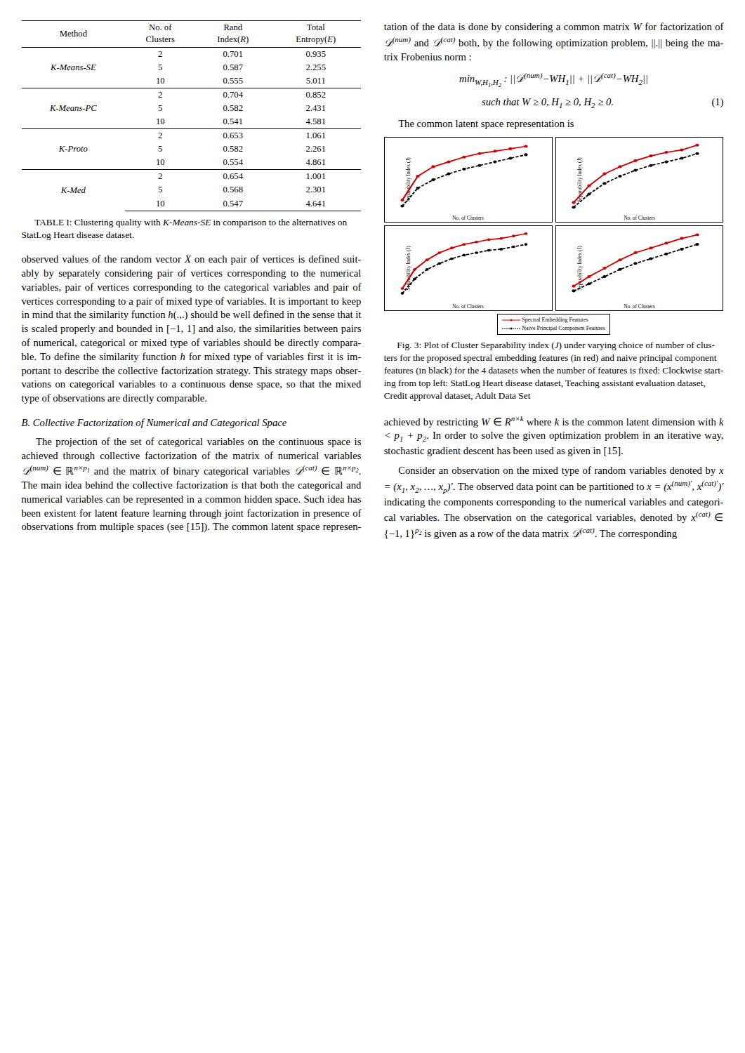| Method | No. of Clusters | Rand Index( R ) | Total Entropy( E ) |
| --- | --- | --- | --- |
| K-Means-SE | 2 | 0.701 | 0.935 |
| 5 | 0.587 | 2.255 |
| 10 | 0.555 | 5.011 |
| K-Means-PC | 2 | 0.704 | 0.852 |
| 5 | 0.582 | 2.431 |
| 10 | 0.541 | 4.581 |
| K-Proto | 2 | 0.653 | 1.061 |
| 5 | 0.582 | 2.261 |
| 10 | 0.554 | 4.861 |
| K-Med | 2 | 0.654 | 1.001 |
| 5 | 0.568 | 2.301 |
| 10 | 0.547 | 4.641 |
TABLE I: Clustering quality with K-Means-SE in comparison to the alternatives on StatLog Heart disease dataset.
observed values of the random vector X on each pair of vertices is defined suitably by separately considering pair of vertices corresponding to the numerical variables, pair of vertices corresponding to the categorical variables and pair of vertices corresponding to a pair of mixed type of variables. It is important to keep in mind that the similarity function h(.,.) should be well defined in the sense that it is scaled properly and bounded in [−1, 1] and also, the similarities between pairs of numerical, categorical or mixed type of variables should be directly comparable. To define the similarity function h for mixed type of variables first it is important to describe the collective factorization strategy. This strategy maps observations on categorical variables to a continuous dense space, so that the mixed type of observations are directly comparable.
B. Collective Factorization of Numerical and Categorical Space
The projection of the set of categorical variables on the continuous space is achieved through collective factorization of the matrix of numerical variables 𝒟(num) ∈ ℝn×p1 and the matrix of binary categorical variables 𝒟(cat) ∈ ℝn×p2. The main idea behind the collective factorization is that both the categorical and numerical variables can be represented in a common hidden space. Such idea has been existent for latent feature learning through joint factorization in presence of observations from multiple spaces (see [15]). The common latent space representation of the data is done by considering a common matrix W for factorization of 𝒟(num) and 𝒟(cat) both, by the following optimization problem, ||.|| being the matrix Frobenius norm :
minW,H1,H2 : ||𝒟(num)−WH1|| + ||𝒟(cat)−WH2||
such that W ≥ 0, H1 ≥ 0, H2 ≥ 0. (1)
The common latent space representation is
Separability Index (J) No. of Clusters
Separability Index (J) No. of Clusters
Separability Index (J) No. of Clusters
Separability Index (J) No. of Clusters
Spectral Embedding Features
Naive Principal Component Features
Fig. 3: Plot of Cluster Separability index (J) under varying choice of number of clusters for the proposed spectral embedding features (in red) and naive principal component features (in black) for the 4 datasets when the number of features is fixed: Clockwise starting from top left: StatLog Heart disease dataset, Teaching assistant evaluation dataset, Credit approval dataset, Adult Data Set
achieved by restricting W ∈ Rn×k where k is the common latent dimension with k < p1 + p2. In order to solve the given optimization problem in an iterative way, stochastic gradient descent has been used as given in [15].
Consider an observation on the mixed type of random variables denoted by x = (x1, x2, …, xp)′. The observed data point can be partitioned to x = (x(num)′, x(cat)′)′ indicating the components corresponding to the numerical variables and categorical variables. The observation on the categorical variables, denoted by x(cat) ∈ {−1, 1}p2 is given as a row of the data matrix 𝒟(cat). The corresponding